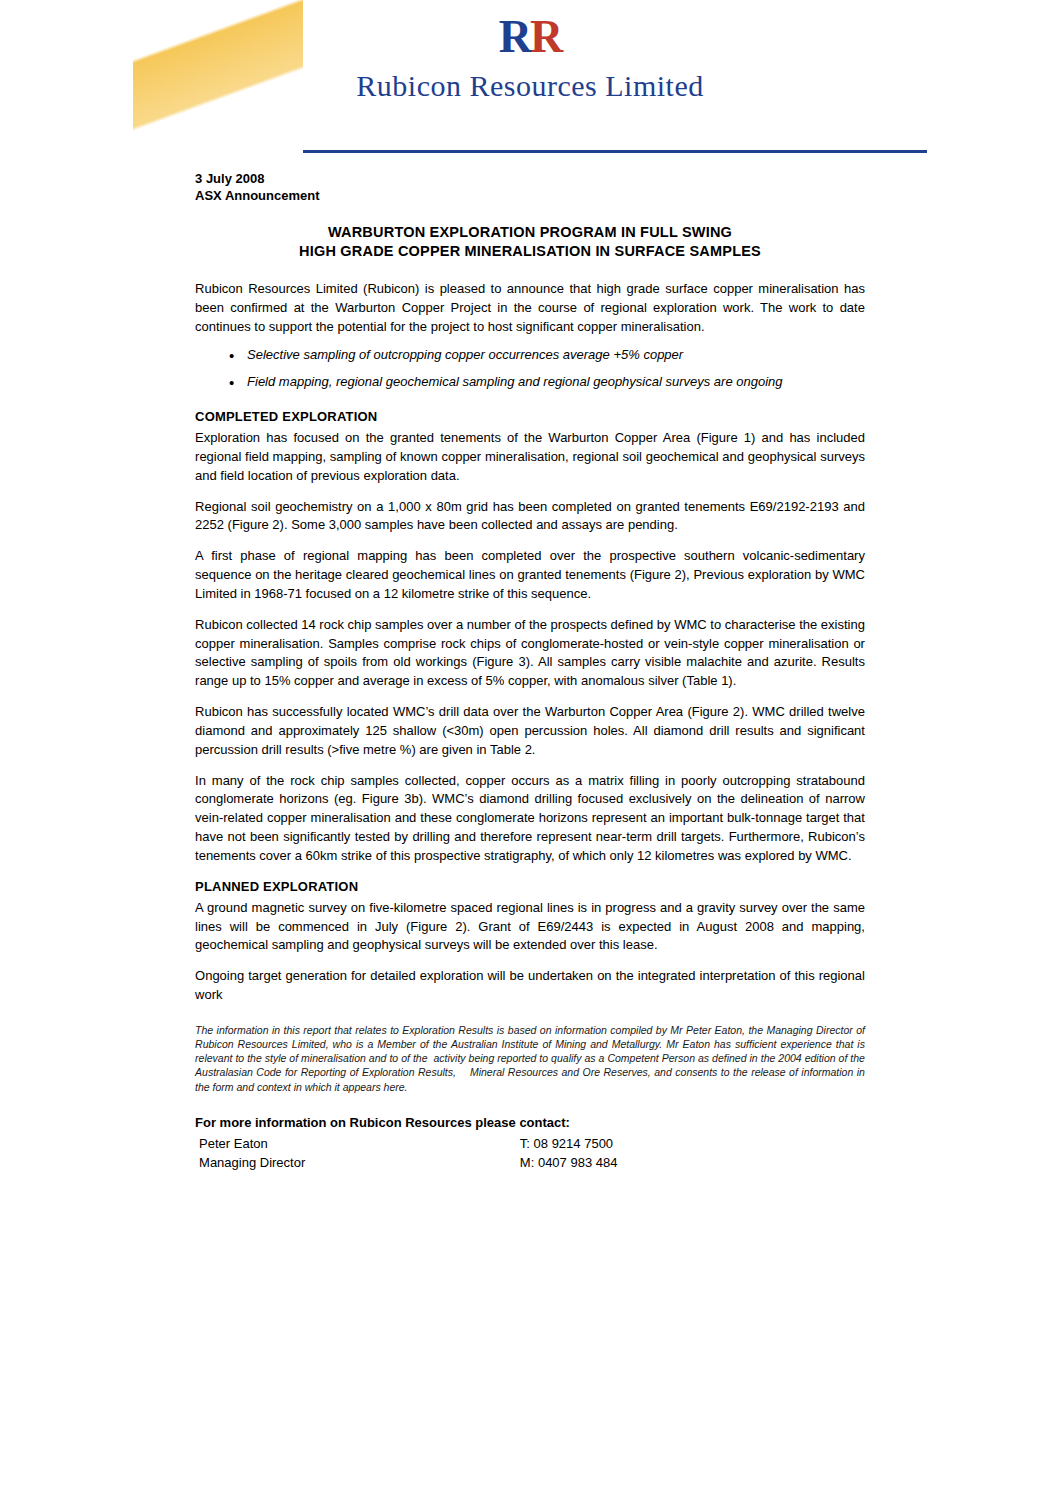RR
Rubicon Resources Limited
3 July 2008
ASX Announcement
WARBURTON EXPLORATION PROGRAM IN FULL SWING
HIGH GRADE COPPER MINERALISATION IN SURFACE SAMPLES
Rubicon Resources Limited (Rubicon) is pleased to announce that high grade surface copper mineralisation has been confirmed at the Warburton Copper Project in the course of regional exploration work. The work to date continues to support the potential for the project to host significant copper mineralisation.
Selective sampling of outcropping copper occurrences average +5% copper
Field mapping, regional geochemical sampling and regional geophysical surveys are ongoing
COMPLETED EXPLORATION
Exploration has focused on the granted tenements of the Warburton Copper Area (Figure 1) and has included regional field mapping, sampling of known copper mineralisation, regional soil geochemical and geophysical surveys and field location of previous exploration data.
Regional soil geochemistry on a 1,000 x 80m grid has been completed on granted tenements E69/2192-2193 and 2252 (Figure 2). Some 3,000 samples have been collected and assays are pending.
A first phase of regional mapping has been completed over the prospective southern volcanic-sedimentary sequence on the heritage cleared geochemical lines on granted tenements (Figure 2), Previous exploration by WMC Limited in 1968-71 focused on a 12 kilometre strike of this sequence.
Rubicon collected 14 rock chip samples over a number of the prospects defined by WMC to characterise the existing copper mineralisation. Samples comprise rock chips of conglomerate-hosted or vein-style copper mineralisation or selective sampling of spoils from old workings (Figure 3). All samples carry visible malachite and azurite. Results range up to 15% copper and average in excess of 5% copper, with anomalous silver (Table 1).
Rubicon has successfully located WMC’s drill data over the Warburton Copper Area (Figure 2). WMC drilled twelve diamond and approximately 125 shallow (<30m) open percussion holes. All diamond drill results and significant percussion drill results (>five metre %) are given in Table 2.
In many of the rock chip samples collected, copper occurs as a matrix filling in poorly outcropping stratabound conglomerate horizons (eg. Figure 3b). WMC’s diamond drilling focused exclusively on the delineation of narrow vein-related copper mineralisation and these conglomerate horizons represent an important bulk-tonnage target that have not been significantly tested by drilling and therefore represent near-term drill targets. Furthermore, Rubicon’s tenements cover a 60km strike of this prospective stratigraphy, of which only 12 kilometres was explored by WMC.
PLANNED EXPLORATION
A ground magnetic survey on five-kilometre spaced regional lines is in progress and a gravity survey over the same lines will be commenced in July (Figure 2). Grant of E69/2443 is expected in August 2008 and mapping, geochemical sampling and geophysical surveys will be extended over this lease.
Ongoing target generation for detailed exploration will be undertaken on the integrated interpretation of this regional work
The information in this report that relates to Exploration Results is based on information compiled by Mr Peter Eaton, the Managing Director of Rubicon Resources Limited, who is a Member of the Australian Institute of Mining and Metallurgy. Mr Eaton has sufficient experience that is relevant to the style of mineralisation and to of the activity being reported to qualify as a Competent Person as defined in the 2004 edition of the Australasian Code for Reporting of Exploration Results, Mineral Resources and Ore Reserves, and consents to the release of information in the form and context in which it appears here.
For more information on Rubicon Resources please contact:
| Peter Eaton | T: 08 9214 7500 |
| Managing Director | M: 0407 983 484 |